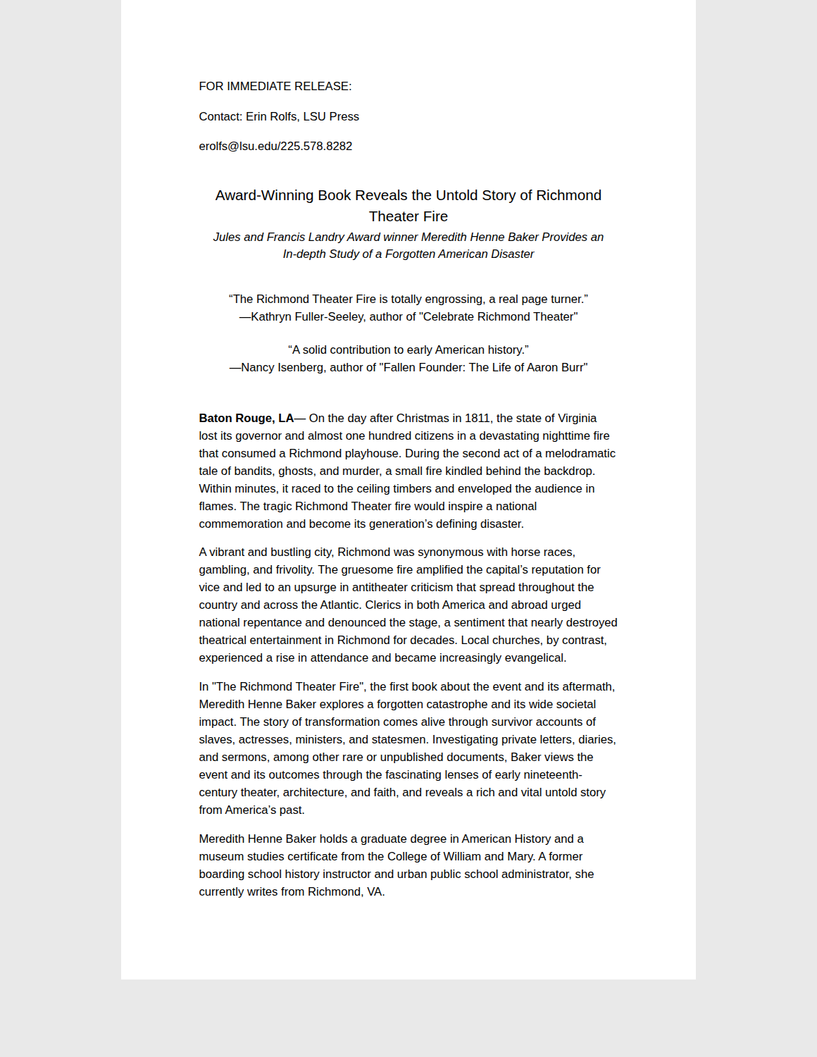FOR IMMEDIATE RELEASE:
Contact: Erin Rolfs, LSU Press
erolfs@lsu.edu/225.578.8282
Award-Winning Book Reveals the Untold Story of Richmond Theater Fire
Jules and Francis Landry Award winner Meredith Henne Baker Provides an
In-depth Study of a Forgotten American Disaster
“The Richmond Theater Fire is totally engrossing, a real page turner.”
—Kathryn Fuller-Seeley, author of "Celebrate Richmond Theater"
“A solid contribution to early American history.”
—Nancy Isenberg, author of "Fallen Founder: The Life of Aaron Burr"
Baton Rouge, LA— On the day after Christmas in 1811, the state of Virginia lost its governor and almost one hundred citizens in a devastating nighttime fire that consumed a Richmond playhouse. During the second act of a melodramatic tale of bandits, ghosts, and murder, a small fire kindled behind the backdrop. Within minutes, it raced to the ceiling timbers and enveloped the audience in flames. The tragic Richmond Theater fire would inspire a national commemoration and become its generation’s defining disaster.
A vibrant and bustling city, Richmond was synonymous with horse races, gambling, and frivolity. The gruesome fire amplified the capital’s reputation for vice and led to an upsurge in antitheater criticism that spread throughout the country and across the Atlantic. Clerics in both America and abroad urged national repentance and denounced the stage, a sentiment that nearly destroyed theatrical entertainment in Richmond for decades. Local churches, by contrast, experienced a rise in attendance and became increasingly evangelical.
In "The Richmond Theater Fire", the first book about the event and its aftermath, Meredith Henne Baker explores a forgotten catastrophe and its wide societal impact. The story of transformation comes alive through survivor accounts of slaves, actresses, ministers, and statesmen. Investigating private letters, diaries, and sermons, among other rare or unpublished documents, Baker views the event and its outcomes through the fascinating lenses of early nineteenth-century theater, architecture, and faith, and reveals a rich and vital untold story from America’s past.
Meredith Henne Baker holds a graduate degree in American History and a museum studies certificate from the College of William and Mary. A former boarding school history instructor and urban public school administrator, she currently writes from Richmond, VA.